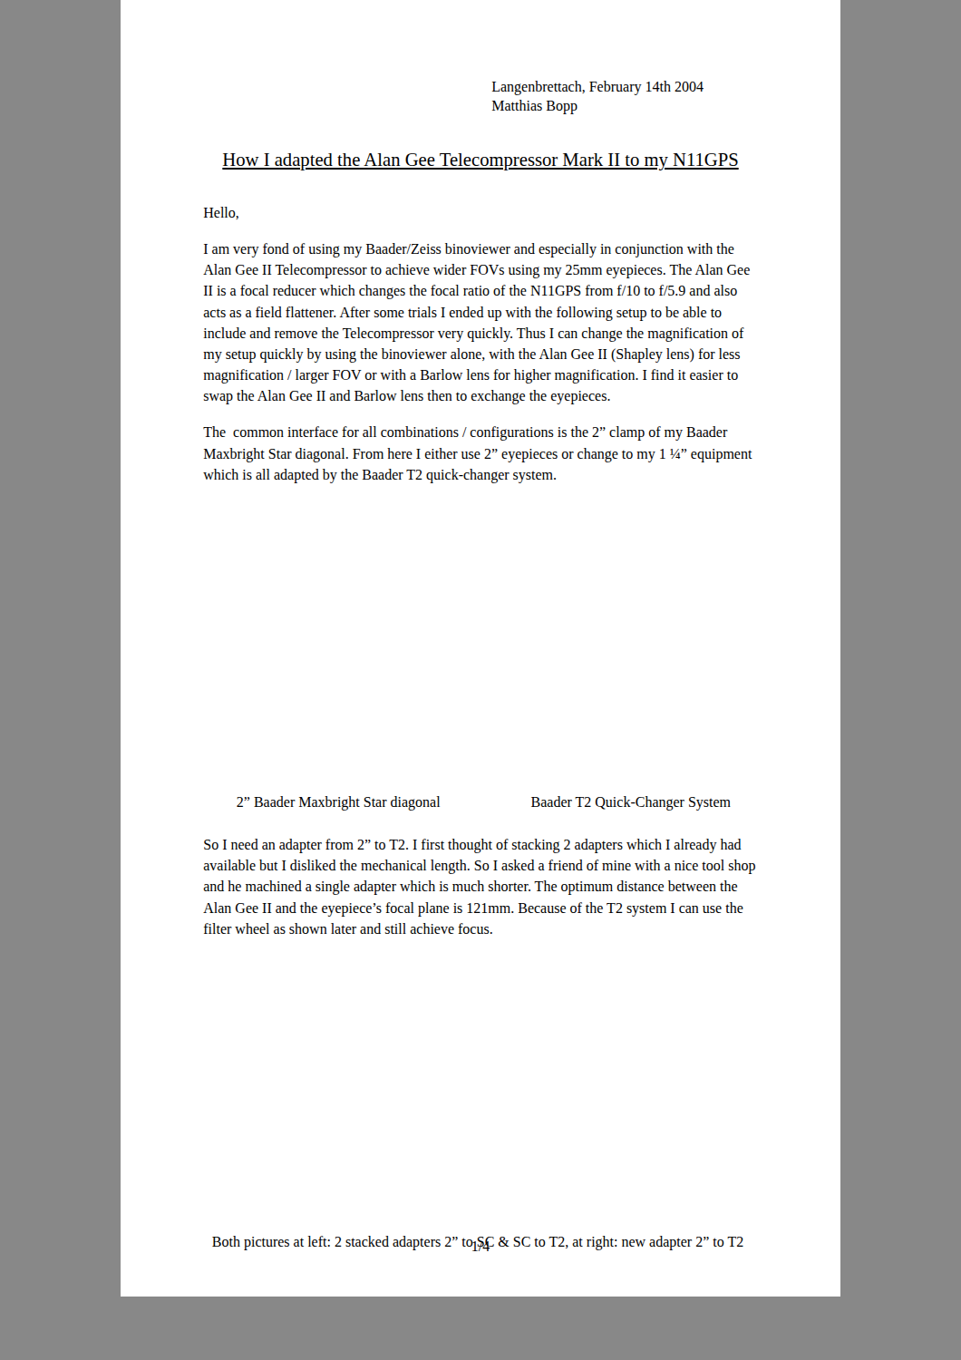Langenbrettach, February 14th 2004
Matthias Bopp
How I adapted the Alan Gee Telecompressor Mark II to my N11GPS
Hello,
I am very fond of using my Baader/Zeiss binoviewer and especially in conjunction with the Alan Gee II Telecompressor to achieve wider FOVs using my 25mm eyepieces. The Alan Gee II is a focal reducer which changes the focal ratio of the N11GPS from f/10 to f/5.9 and also acts as a field flattener. After some trials I ended up with the following setup to be able to include and remove the Telecompressor very quickly. Thus I can change the magnification of my setup quickly by using the binoviewer alone, with the Alan Gee II (Shapley lens) for less magnification / larger FOV or with a Barlow lens for higher magnification. I find it easier to swap the Alan Gee II and Barlow lens then to exchange the eyepieces.
The common interface for all combinations / configurations is the 2” clamp of my Baader Maxbright Star diagonal. From here I either use 2” eyepieces or change to my 1 ¼” equipment which is all adapted by the Baader T2 quick-changer system.
2” Baader Maxbright Star diagonal Baader T2 Quick-Changer System
So I need an adapter from 2” to T2. I first thought of stacking 2 adapters which I already had available but I disliked the mechanical length. So I asked a friend of mine with a nice tool shop and he machined a single adapter which is much shorter. The optimum distance between the Alan Gee II and the eyepiece’s focal plane is 121mm. Because of the T2 system I can use the filter wheel as shown later and still achieve focus.
Both pictures at left: 2 stacked adapters 2” to SC & SC to T2, at right: new adapter 2” to T2
1/4